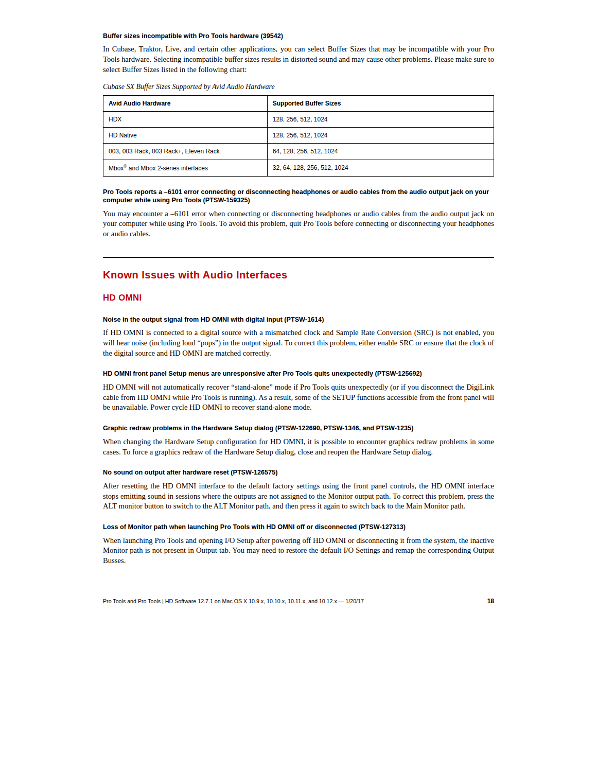Buffer sizes incompatible with Pro Tools hardware (39542)
In Cubase, Traktor, Live, and certain other applications, you can select Buffer Sizes that may be incompatible with your Pro Tools hardware. Selecting incompatible buffer sizes results in distorted sound and may cause other problems. Please make sure to select Buffer Sizes listed in the following chart:
Cubase SX Buffer Sizes Supported by Avid Audio Hardware
| Avid Audio Hardware | Supported Buffer Sizes |
| --- | --- |
| HDX | 128, 256, 512, 1024 |
| HD Native | 128, 256, 512, 1024 |
| 003, 003 Rack, 003 Rack+, Eleven Rack | 64, 128, 256, 512, 1024 |
| Mbox ® and Mbox 2-series interfaces | 32, 64, 128, 256, 512, 1024 |
Pro Tools reports a –6101 error connecting or disconnecting headphones or audio cables from the audio output jack on your computer while using Pro Tools (PTSW-159325)
You may encounter a –6101 error when connecting or disconnecting headphones or audio cables from the audio output jack on your computer while using Pro Tools. To avoid this problem, quit Pro Tools before connecting or disconnecting your headphones or audio cables.
Known Issues with Audio Interfaces
HD OMNI
Noise in the output signal from HD OMNI with digital input (PTSW-1614)
If HD OMNI is connected to a digital source with a mismatched clock and Sample Rate Conversion (SRC) is not enabled, you will hear noise (including loud “pops”) in the output signal. To correct this problem, either enable SRC or ensure that the clock of the digital source and HD OMNI are matched correctly.
HD OMNI front panel Setup menus are unresponsive after Pro Tools quits unexpectedly (PTSW-125692)
HD OMNI will not automatically recover “stand-alone” mode if Pro Tools quits unexpectedly (or if you disconnect the DigiLink cable from HD OMNI while Pro Tools is running). As a result, some of the SETUP functions accessible from the front panel will be unavailable. Power cycle HD OMNI to recover stand-alone mode.
Graphic redraw problems in the Hardware Setup dialog (PTSW-122690, PTSW-1346, and PTSW-1235)
When changing the Hardware Setup configuration for HD OMNI, it is possible to encounter graphics redraw problems in some cases. To force a graphics redraw of the Hardware Setup dialog, close and reopen the Hardware Setup dialog.
No sound on output after hardware reset (PTSW-126575)
After resetting the HD OMNI interface to the default factory settings using the front panel controls, the HD OMNI interface stops emitting sound in sessions where the outputs are not assigned to the Monitor output path. To correct this problem, press the ALT monitor button to switch to the ALT Monitor path, and then press it again to switch back to the Main Monitor path.
Loss of Monitor path when launching Pro Tools with HD OMNI off or disconnected (PTSW-127313)
When launching Pro Tools and opening I/O Setup after powering off HD OMNI or disconnecting it from the system, the inactive Monitor path is not present in Output tab. You may need to restore the default I/O Settings and remap the corresponding Output Busses.
Pro Tools and Pro Tools | HD Software 12.7.1 on Mac OS X 10.9.x, 10.10.x, 10.11.x, and 10.12.x — 1/20/17 18